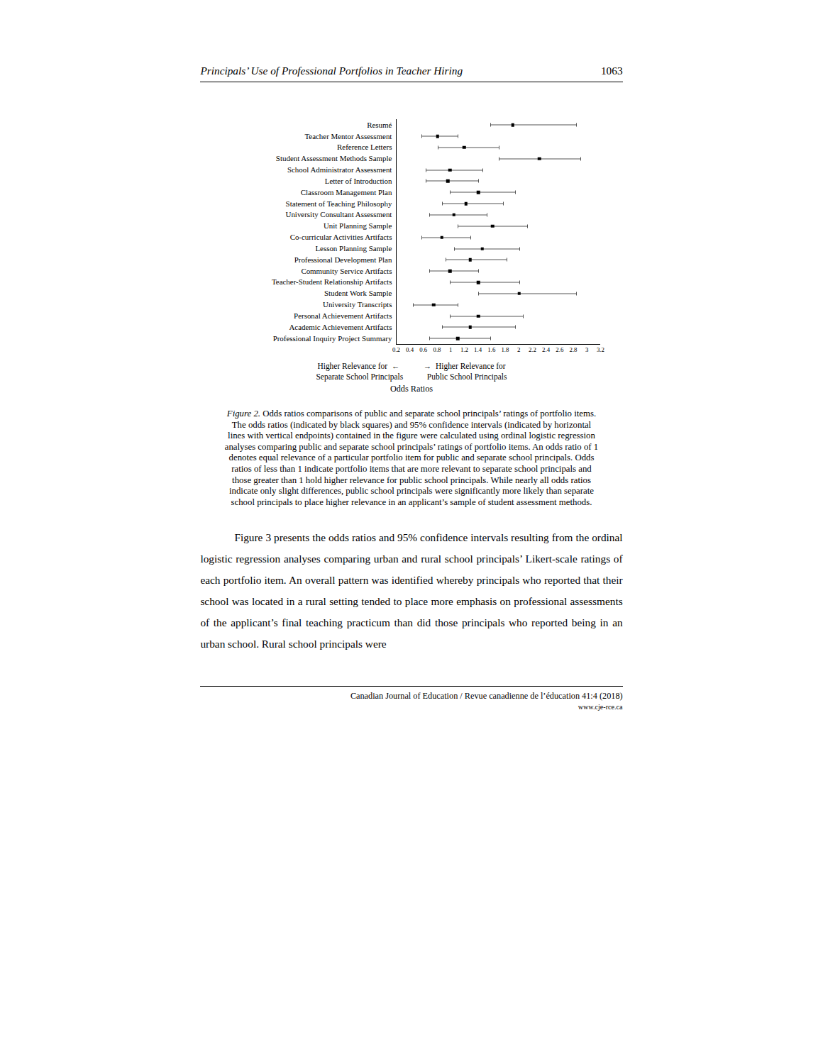Principals’ Use of Professional Portfolios in Teacher Hiring 1063
Resumé
Teacher Mentor Assessment
Reference Letters
Student Assessment Methods Sample
School Administrator Assessment
Letter of Introduction
Classroom Management Plan
Statement of Teaching Philosophy
University Consultant Assessment
Unit Planning Sample
Co-curricular Activities Artifacts
Lesson Planning Sample
Professional Development Plan
Community Service Artifacts
Teacher-Student Relationship Artifacts
Student Work Sample
University Transcripts
Personal Achievement Artifacts
Academic Achievement Artifacts
Professional Inquiry Project Summary
0.2 0.4 0.6 0.8 1 1.2 1.4 1.6 1.8 2 2.2 2.4 2.6 2.8 3 3.2
Higher Relevance for ← → Higher Relevance for
Separate School Principals Public School Principals
Odds Ratios
Figure 2. Odds ratios comparisons of public and separate school principals’ ratings of portfolio items. The odds ratios (indicated by black squares) and 95% confidence intervals (indicated by horizontal lines with vertical endpoints) contained in the figure were calculated using ordinal logistic regression analyses comparing public and separate school principals’ ratings of portfolio items. An odds ratio of 1 denotes equal relevance of a particular portfolio item for public and separate school principals. Odds ratios of less than 1 indicate portfolio items that are more relevant to separate school principals and those greater than 1 hold higher relevance for public school principals. While nearly all odds ratios indicate only slight differences, public school principals were significantly more likely than separate school principals to place higher relevance in an applicant’s sample of student assessment methods.
Figure 3 presents the odds ratios and 95% confidence intervals resulting from the ordinal logistic regression analyses comparing urban and rural school principals’ Likert-scale ratings of each portfolio item. An overall pattern was identified whereby principals who reported that their school was located in a rural setting tended to place more emphasis on professional assessments of the applicant’s final teaching practicum than did those principals who reported being in an urban school. Rural school principals were
Canadian Journal of Education / Revue canadienne de l’éducation 41:4 (2018)
www.cje-rce.ca